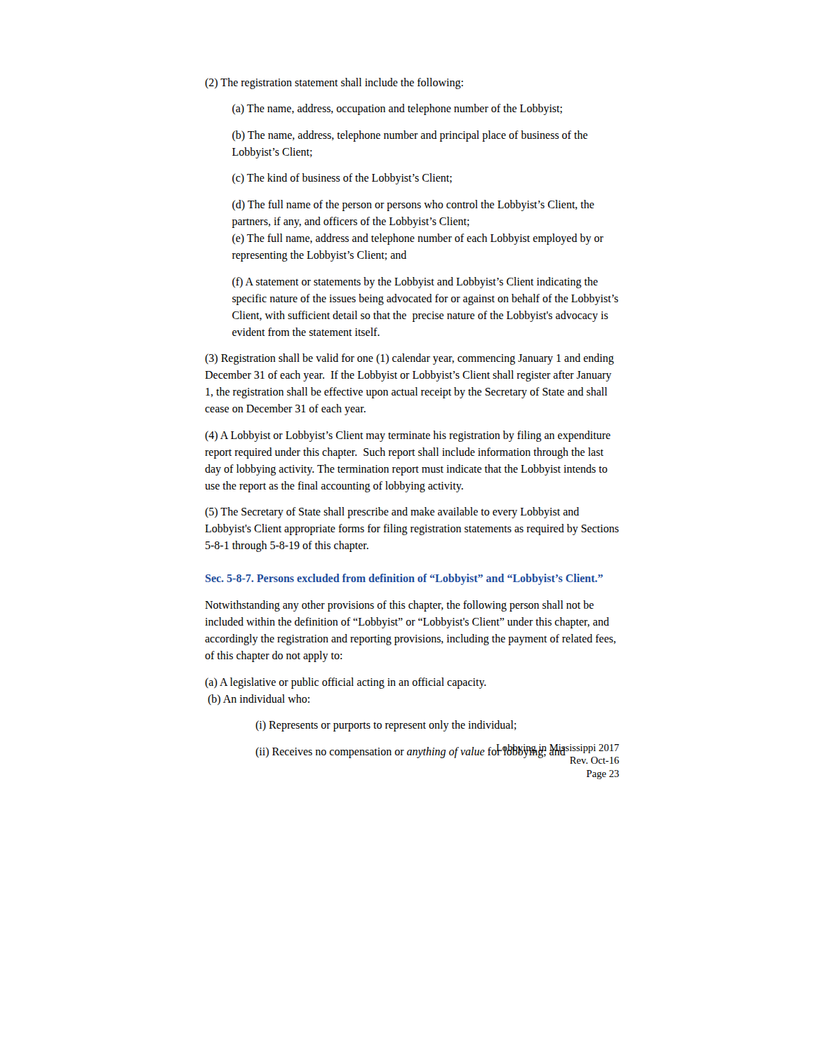(2) The registration statement shall include the following:
(a) The name, address, occupation and telephone number of the Lobbyist;
(b) The name, address, telephone number and principal place of business of the Lobbyist’s Client;
(c) The kind of business of the Lobbyist’s Client;
(d) The full name of the person or persons who control the Lobbyist’s Client, the partners, if any, and officers of the Lobbyist’s Client;
(e) The full name, address and telephone number of each Lobbyist employed by or representing the Lobbyist’s Client; and
(f) A statement or statements by the Lobbyist and Lobbyist’s Client indicating the specific nature of the issues being advocated for or against on behalf of the Lobbyist’s Client, with sufficient detail so that the precise nature of the Lobbyist's advocacy is evident from the statement itself.
(3) Registration shall be valid for one (1) calendar year, commencing January 1 and ending December 31 of each year. If the Lobbyist or Lobbyist’s Client shall register after January 1, the registration shall be effective upon actual receipt by the Secretary of State and shall cease on December 31 of each year.
(4) A Lobbyist or Lobbyist’s Client may terminate his registration by filing an expenditure report required under this chapter. Such report shall include information through the last day of lobbying activity. The termination report must indicate that the Lobbyist intends to use the report as the final accounting of lobbying activity.
(5) The Secretary of State shall prescribe and make available to every Lobbyist and Lobbyist's Client appropriate forms for filing registration statements as required by Sections 5-8-1 through 5-8-19 of this chapter.
Sec. 5-8-7. Persons excluded from definition of “Lobbyist” and “Lobbyist’s Client.”
Notwithstanding any other provisions of this chapter, the following person shall not be included within the definition of “Lobbyist” or “Lobbyist's Client” under this chapter, and accordingly the registration and reporting provisions, including the payment of related fees, of this chapter do not apply to:
(a) A legislative or public official acting in an official capacity.
(b) An individual who:
(i) Represents or purports to represent only the individual;
(ii) Receives no compensation or anything of value for lobbying; and
Lobbying in Mississippi 2017
Rev. Oct-16
Page 23